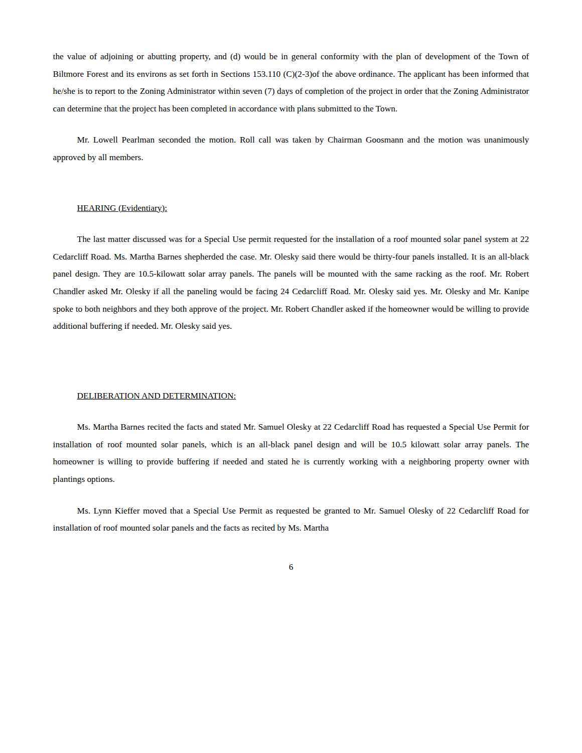the value of adjoining or abutting property, and (d) would be in general conformity with the plan of development of the Town of Biltmore Forest and its environs as set forth in Sections 153.110 (C)(2-3)of the above ordinance. The applicant has been informed that he/she is to report to the Zoning Administrator within seven (7) days of completion of the project in order that the Zoning Administrator can determine that the project has been completed in accordance with plans submitted to the Town.
Mr. Lowell Pearlman seconded the motion. Roll call was taken by Chairman Goosmann and the motion was unanimously approved by all members.
HEARING (Evidentiary):
The last matter discussed was for a Special Use permit requested for the installation of a roof mounted solar panel system at 22 Cedarcliff Road. Ms. Martha Barnes shepherded the case. Mr. Olesky said there would be thirty-four panels installed. It is an all-black panel design. They are 10.5-kilowatt solar array panels. The panels will be mounted with the same racking as the roof. Mr. Robert Chandler asked Mr. Olesky if all the paneling would be facing 24 Cedarcliff Road. Mr. Olesky said yes. Mr. Olesky and Mr. Kanipe spoke to both neighbors and they both approve of the project. Mr. Robert Chandler asked if the homeowner would be willing to provide additional buffering if needed. Mr. Olesky said yes.
DELIBERATION AND DETERMINATION:
Ms. Martha Barnes recited the facts and stated Mr. Samuel Olesky at 22 Cedarcliff Road has requested a Special Use Permit for installation of roof mounted solar panels, which is an all-black panel design and will be 10.5 kilowatt solar array panels. The homeowner is willing to provide buffering if needed and stated he is currently working with a neighboring property owner with plantings options.
Ms. Lynn Kieffer moved that a Special Use Permit as requested be granted to Mr. Samuel Olesky of 22 Cedarcliff Road for installation of roof mounted solar panels and the facts as recited by Ms. Martha
6